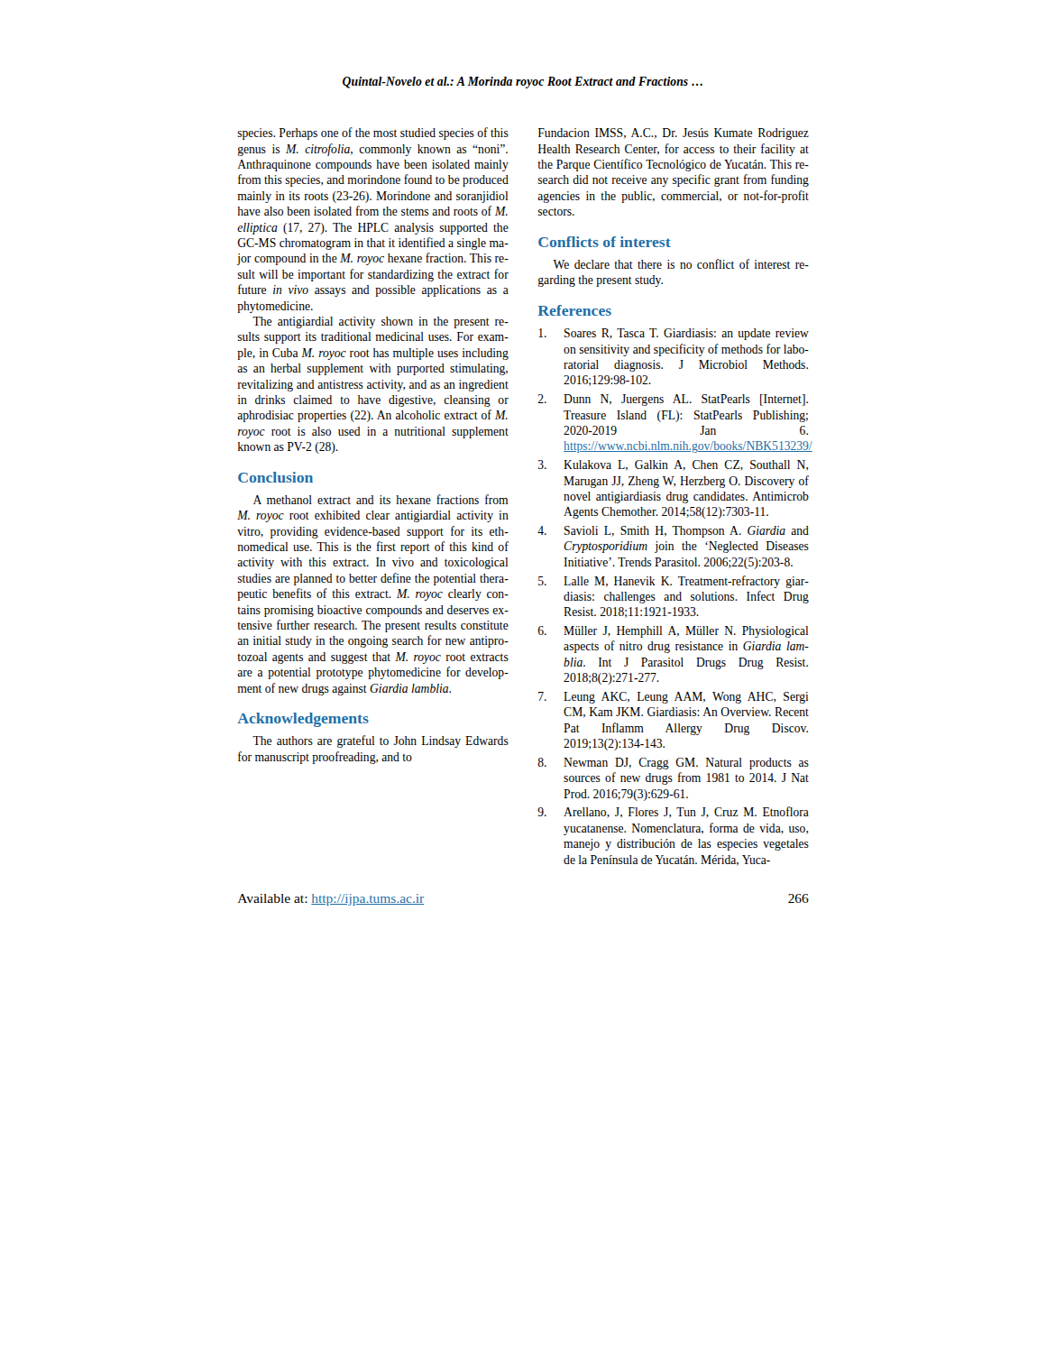Quintal-Novelo et al.: A Morinda royoc Root Extract and Fractions …
species. Perhaps one of the most studied species of this genus is M. citrofolia, commonly known as “noni”. Anthraquinone compounds have been isolated mainly from this species, and morindone found to be produced mainly in its roots (23-26). Morindone and soranjidiol have also been isolated from the stems and roots of M. elliptica (17, 27). The HPLC analysis supported the GC-MS chromatogram in that it identified a single major compound in the M. royoc hexane fraction. This result will be important for standardizing the extract for future in vivo assays and possible applications as a phytomedicine.
The antigiardial activity shown in the present results support its traditional medicinal uses. For example, in Cuba M. royoc root has multiple uses including as an herbal supplement with purported stimulating, revitalizing and antistress activity, and as an ingredient in drinks claimed to have digestive, cleansing or aphrodisiac properties (22). An alcoholic extract of M. royoc root is also used in a nutritional supplement known as PV-2 (28).
Conclusion
A methanol extract and its hexane fractions from M. royoc root exhibited clear antigiardial activity in vitro, providing evidence-based support for its ethnomedical use. This is the first report of this kind of activity with this extract. In vivo and toxicological studies are planned to better define the potential therapeutic benefits of this extract. M. royoc clearly contains promising bioactive compounds and deserves extensive further research. The present results constitute an initial study in the ongoing search for new antiprotozoal agents and suggest that M. royoc root extracts are a potential prototype phytomedicine for development of new drugs against Giardia lamblia.
Acknowledgements
The authors are grateful to John Lindsay Edwards for manuscript proofreading, and to
Fundacion IMSS, A.C., Dr. Jesús Kumate Rodriguez Health Research Center, for access to their facility at the Parque Científico Tecnológico de Yucatán. This research did not receive any specific grant from funding agencies in the public, commercial, or not-for-profit sectors.
Conflicts of interest
We declare that there is no conflict of interest regarding the present study.
References
Soares R, Tasca T. Giardiasis: an update review on sensitivity and specificity of methods for laboratorial diagnosis. J Microbiol Methods. 2016;129:98-102.
Dunn N, Juergens AL. StatPearls [Internet]. Treasure Island (FL): StatPearls Publishing; 2020-2019 Jan 6. https://www.ncbi.nlm.nih.gov/books/NBK513239/
Kulakova L, Galkin A, Chen CZ, Southall N, Marugan JJ, Zheng W, Herzberg O. Discovery of novel antigiardiasis drug candidates. Antimicrob Agents Chemother. 2014;58(12):7303-11.
Savioli L, Smith H, Thompson A. Giardia and Cryptosporidium join the ‘Neglected Diseases Initiative’. Trends Parasitol. 2006;22(5):203-8.
Lalle M, Hanevik K. Treatment-refractory giardiasis: challenges and solutions. Infect Drug Resist. 2018;11:1921-1933.
Müller J, Hemphill A, Müller N. Physiological aspects of nitro drug resistance in Giardia lamblia. Int J Parasitol Drugs Drug Resist. 2018;8(2):271-277.
Leung AKC, Leung AAM, Wong AHC, Sergi CM, Kam JKM. Giardiasis: An Overview. Recent Pat Inflamm Allergy Drug Discov. 2019;13(2):134-143.
Newman DJ, Cragg GM. Natural products as sources of new drugs from 1981 to 2014. J Nat Prod. 2016;79(3):629-61.
Arellano, J, Flores J, Tun J, Cruz M. Etnoflora yucatanense. Nomenclatura, forma de vida, uso, manejo y distribución de las especies vegetales de la Península de Yucatán. Mérida, Yuca-
Available at: http://ijpa.tums.ac.ir
266